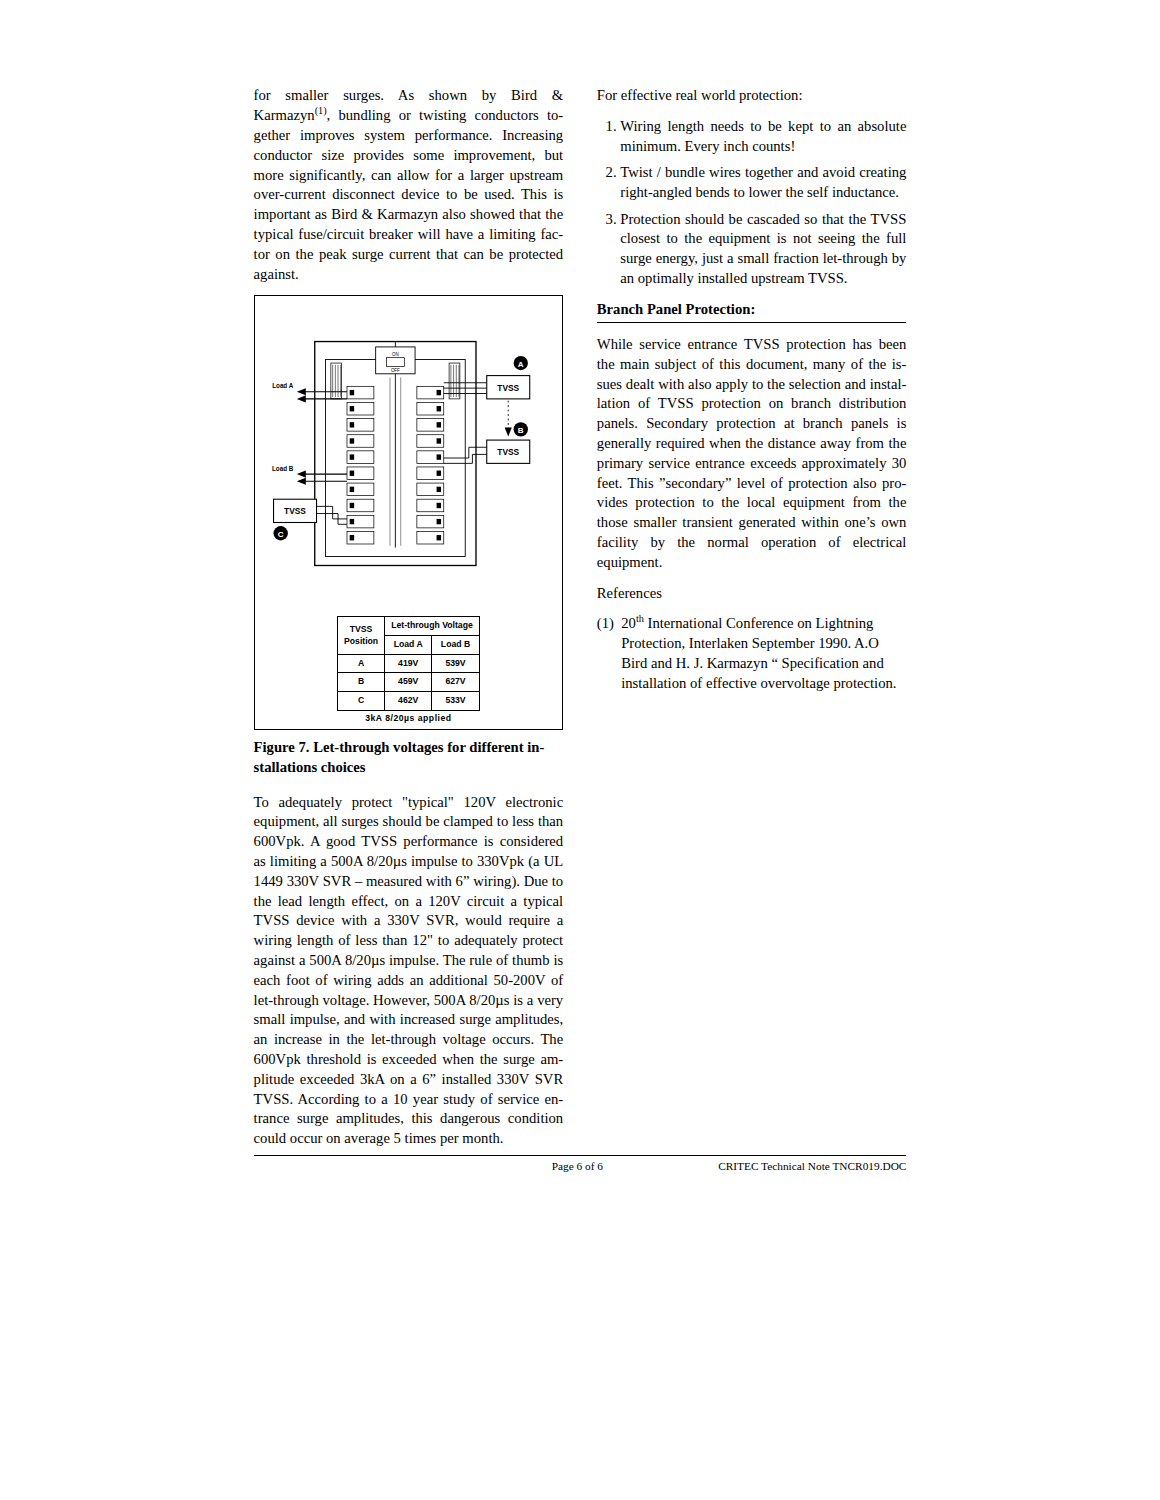for smaller surges. As shown by Bird & Karmazyn(1), bundling or twisting conductors together improves system performance. Increasing conductor size provides some improvement, but more significantly, can allow for a larger upstream over-current disconnect device to be used. This is important as Bird & Karmazyn also showed that the typical fuse/circuit breaker will have a limiting factor on the peak surge current that can be protected against.
ON OFF TVSS A TVSS B TVSS C Load A Load B
| TVSS Position | Let-through Voltage |
| --- | --- |
| Load A | Load B |
| A | 419V | 539V |
| B | 459V | 627V |
| C | 462V | 533V |
3kA 8/20µs applied
Figure 7. Let-through voltages for different installations choices
To adequately protect "typical" 120V electronic equipment, all surges should be clamped to less than 600Vpk. A good TVSS performance is considered as limiting a 500A 8/20µs impulse to 330Vpk (a UL 1449 330V SVR – measured with 6” wiring). Due to the lead length effect, on a 120V circuit a typical TVSS device with a 330V SVR, would require a wiring length of less than 12" to adequately protect against a 500A 8/20µs impulse. The rule of thumb is each foot of wiring adds an additional 50-200V of let-through voltage. However, 500A 8/20µs is a very small impulse, and with increased surge amplitudes, an increase in the let-through voltage occurs. The 600Vpk threshold is exceeded when the surge amplitude exceeded 3kA on a 6” installed 330V SVR TVSS. According to a 10 year study of service entrance surge amplitudes, this dangerous condition could occur on average 5 times per month.
For effective real world protection:
Wiring length needs to be kept to an absolute minimum. Every inch counts!
Twist / bundle wires together and avoid creating right-angled bends to lower the self inductance.
Protection should be cascaded so that the TVSS closest to the equipment is not seeing the full surge energy, just a small fraction let-through by an optimally installed upstream TVSS.
Branch Panel Protection:
While service entrance TVSS protection has been the main subject of this document, many of the issues dealt with also apply to the selection and installation of TVSS protection on branch distribution panels. Secondary protection at branch panels is generally required when the distance away from the primary service entrance exceeds approximately 30 feet. This ”secondary” level of protection also provides protection to the local equipment from the those smaller transient generated within one’s own facility by the normal operation of electrical equipment.
References
(1) 20th International Conference on Lightning Protection, Interlaken September 1990. A.O Bird and H. J. Karmazyn “ Specification and installation of effective overvoltage protection.
Page 6 of 6 CRITEC Technical Note TNCR019.DOC